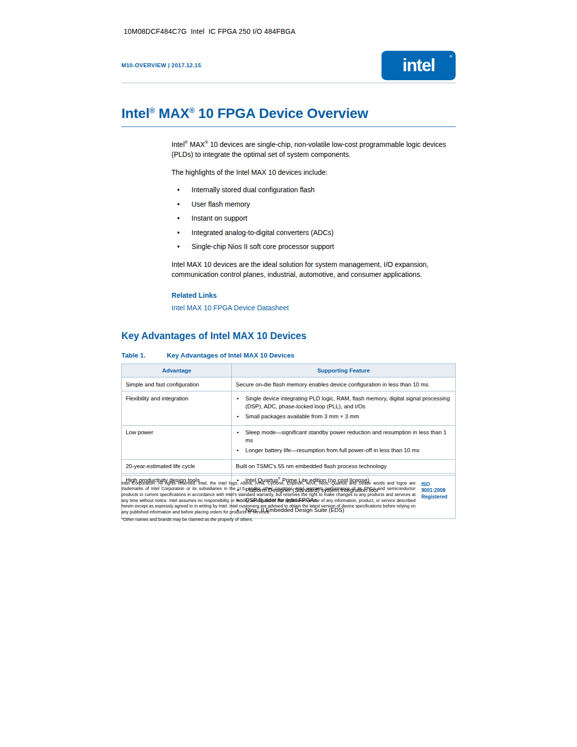10M08DCF484C7G Intel IC FPGA 250 I/O 484FBGA
M10-OVERVIEW | 2017.12.15
intel ®
Intel® MAX® 10 FPGA Device Overview
Intel® MAX® 10 devices are single-chip, non-volatile low-cost programmable logic devices (PLDs) to integrate the optimal set of system components.
The highlights of the Intel MAX 10 devices include:
Internally stored dual configuration flash
User flash memory
Instant on support
Integrated analog-to-digital converters (ADCs)
Single-chip Nios II soft core processor support
Intel MAX 10 devices are the ideal solution for system management, I/O expansion, communication control planes, industrial, automotive, and consumer applications.
Related Links
Intel MAX 10 FPGA Device Datasheet
Key Advantages of Intel MAX 10 Devices
Table 1. Key Advantages of Intel MAX 10 Devices
| Advantage | Supporting Feature |
| --- | --- |
| Simple and fast configuration | Secure on-die flash memory enables device configuration in less than 10 ms |
| Flexibility and integration | Single device integrating PLD logic, RAM, flash memory, digital signal processing (DSP), ADC, phase-locked loop (PLL), and I/Os Small packages available from 3 mm × 3 mm |
| Low power | Sleep mode—significant standby power reduction and resumption in less than 1 ms Longer battery life—resumption from full power-off in less than 10 ms |
| 20-year-estimated life cycle | Built on TSMC's 55 nm embedded flash process technology |
| High productivity design tools | Intel Quartus ® Prime Lite edition (no cost license) Platform Designer (Standard) system integration tool DSP Builder for Intel FPGAs Nios ® II Embedded Design Suite (EDS) |
Intel Corporation. All rights reserved. Intel, the Intel logo, Altera, Arria, Cyclone, Enpirion, MAX, Nios, Quartus and Stratix words and logos are trademarks of Intel Corporation or its subsidiaries in the U.S. and/or other countries. Intel warrants performance of its FPGA and semiconductor products to current specifications in accordance with Intel's standard warranty, but reserves the right to make changes to any products and services at any time without notice. Intel assumes no responsibility or liability arising out of the application or use of any information, product, or service described herein except as expressly agreed to in writing by Intel. Intel customers are advised to obtain the latest version of device specifications before relying on any published information and before placing orders for products or services. *Other names and brands may be claimed as the property of others.
ISO
9001:2008
Registered